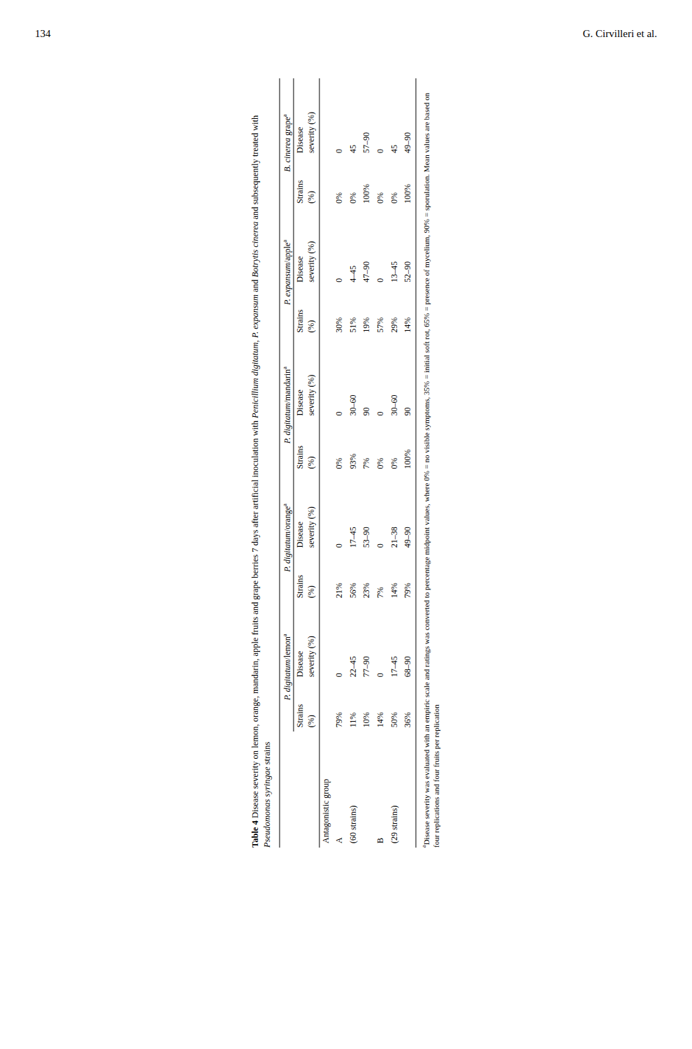134
G. Cirvilleri et al.
Table 4 Disease severity on lemon, orange, mandarin, apple fruits and grape berries 7 days after artificial inoculation with Penicillium digitatum, P. expansum and Botrytis cinerea and subsequently treated with Pseudomonas syringae strains
| | P. digitatum /lemon a | P. digitatum /orange a | P. digitatum /mandarin a | P. expansum /apple a | B. cinerea grape a |
| --- | --- | --- | --- | --- | --- |
| | Strains (%) | Disease severity (%) | Strains (%) | Disease severity (%) | Strains (%) | Disease severity (%) | Strains (%) | Disease severity (%) | Strains (%) | Disease severity (%) |
| Antagonistic group | | | | | | | | | | |
| A | 79% | 0 | 21% | 0 | 0% | 0 | 30% | 0 | 0% | 0 |
| (60 strains) | 11% | 22–45 | 56% | 17–45 | 93% | 30–60 | 51% | 4–45 | 0% | 45 |
| | 10% | 77–90 | 23% | 53–90 | 7% | 90 | 19% | 47–90 | 100% | 57–90 |
| B | 14% | 0 | 7% | 0 | 0% | 0 | 57% | 0 | 0% | 0 |
| (29 strains) | 50% | 17–45 | 14% | 21–38 | 0% | 30–60 | 29% | 13–45 | 0% | 45 |
| | 36% | 68–90 | 79% | 49–90 | 100% | 90 | 14% | 52–90 | 100% | 49–90 |
a Disease severity was evaluated with an empiric scale and ratings was converted to percentage midpoint values, where 0% = no visible symptoms, 35% = initial soft rot, 65% = presence of mycelium, 90% = sporulation. Mean values are based on four replications and four fruits per replication